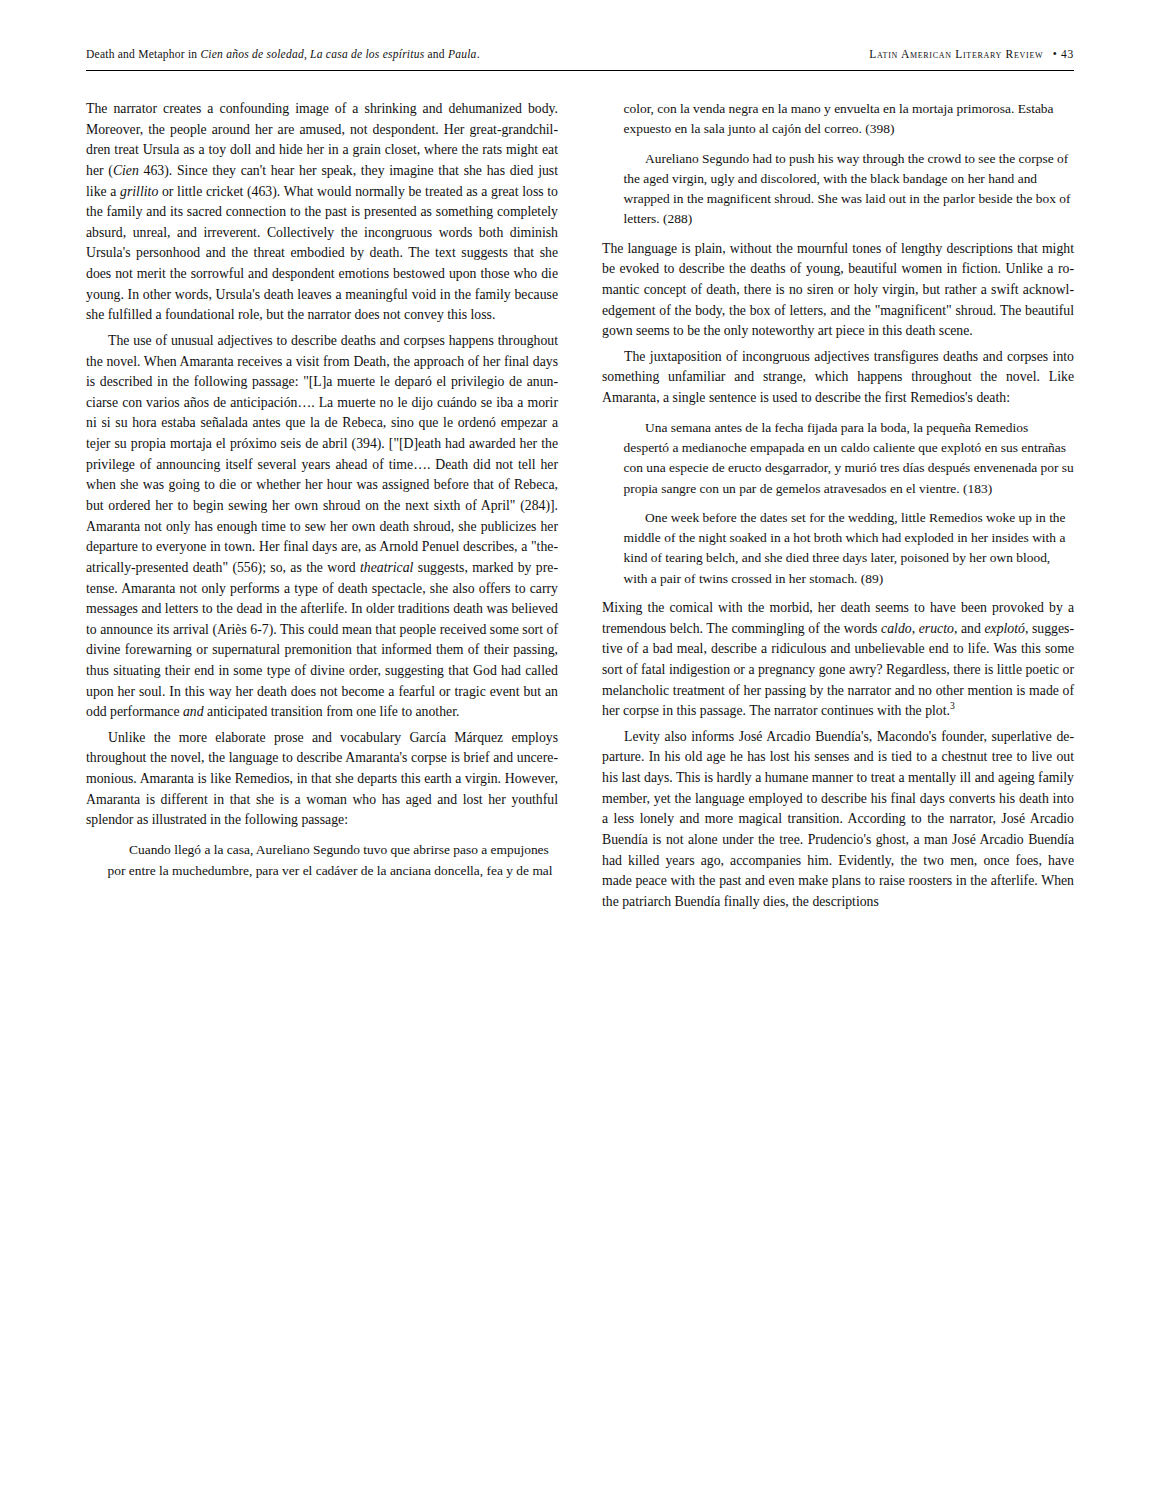Death and Metaphor in Cien años de soledad, La casa de los espíritus and Paula.
Latin American Literary Review • 43
The narrator creates a confounding image of a shrinking and dehumanized body. Moreover, the people around her are amused, not despondent. Her great-grandchildren treat Ursula as a toy doll and hide her in a grain closet, where the rats might eat her (Cien 463). Since they can't hear her speak, they imagine that she has died just like a grillito or little cricket (463). What would normally be treated as a great loss to the family and its sacred connection to the past is presented as something completely absurd, unreal, and irreverent. Collectively the incongruous words both diminish Ursula's personhood and the threat embodied by death. The text suggests that she does not merit the sorrowful and despondent emotions bestowed upon those who die young. In other words, Ursula's death leaves a meaningful void in the family because she fulfilled a foundational role, but the narrator does not convey this loss.
The use of unusual adjectives to describe deaths and corpses happens throughout the novel. When Amaranta receives a visit from Death, the approach of her final days is described in the following passage: "[L]a muerte le deparó el privilegio de anunciarse con varios años de anticipación…. La muerte no le dijo cuándo se iba a morir ni si su hora estaba señalada antes que la de Rebeca, sino que le ordenó empezar a tejer su propia mortaja el próximo seis de abril (394). ["[D]eath had awarded her the privilege of announcing itself several years ahead of time…. Death did not tell her when she was going to die or whether her hour was assigned before that of Rebeca, but ordered her to begin sewing her own shroud on the next sixth of April" (284)]. Amaranta not only has enough time to sew her own death shroud, she publicizes her departure to everyone in town. Her final days are, as Arnold Penuel describes, a "theatrically-presented death" (556); so, as the word theatrical suggests, marked by pretense. Amaranta not only performs a type of death spectacle, she also offers to carry messages and letters to the dead in the afterlife. In older traditions death was believed to announce its arrival (Ariès 6-7). This could mean that people received some sort of divine forewarning or supernatural premonition that informed them of their passing, thus situating their end in some type of divine order, suggesting that God had called upon her soul. In this way her death does not become a fearful or tragic event but an odd performance and anticipated transition from one life to another.
Unlike the more elaborate prose and vocabulary García Márquez employs throughout the novel, the language to describe Amaranta's corpse is brief and unceremonious. Amaranta is like Remedios, in that she departs this earth a virgin. However, Amaranta is different in that she is a woman who has aged and lost her youthful splendor as illustrated in the following passage:
Cuando llegó a la casa, Aureliano Segundo tuvo que abrirse paso a empujones por entre la muchedumbre, para ver el cadáver de la anciana doncella, fea y de mal color, con la venda negra en la mano y envuelta en la mortaja primorosa. Estaba expuesto en la sala junto al cajón del correo. (398)
Aureliano Segundo had to push his way through the crowd to see the corpse of the aged virgin, ugly and discolored, with the black bandage on her hand and wrapped in the magnificent shroud. She was laid out in the parlor beside the box of letters. (288)
The language is plain, without the mournful tones of lengthy descriptions that might be evoked to describe the deaths of young, beautiful women in fiction. Unlike a romantic concept of death, there is no siren or holy virgin, but rather a swift acknowledgement of the body, the box of letters, and the "magnificent" shroud. The beautiful gown seems to be the only noteworthy art piece in this death scene.
The juxtaposition of incongruous adjectives transfigures deaths and corpses into something unfamiliar and strange, which happens throughout the novel. Like Amaranta, a single sentence is used to describe the first Remedios's death:
Una semana antes de la fecha fijada para la boda, la pequeña Remedios despertó a medianoche empapada en un caldo caliente que explotó en sus entrañas con una especie de eructo desgarrador, y murió tres días después envenenada por su propia sangre con un par de gemelos atravesados en el vientre. (183)
One week before the dates set for the wedding, little Remedios woke up in the middle of the night soaked in a hot broth which had exploded in her insides with a kind of tearing belch, and she died three days later, poisoned by her own blood, with a pair of twins crossed in her stomach. (89)
Mixing the comical with the morbid, her death seems to have been provoked by a tremendous belch. The commingling of the words caldo, eructo, and explotó, suggestive of a bad meal, describe a ridiculous and unbelievable end to life. Was this some sort of fatal indigestion or a pregnancy gone awry? Regardless, there is little poetic or melancholic treatment of her passing by the narrator and no other mention is made of her corpse in this passage. The narrator continues with the plot.3
Levity also informs José Arcadio Buendía's, Macondo's founder, superlative departure. In his old age he has lost his senses and is tied to a chestnut tree to live out his last days. This is hardly a humane manner to treat a mentally ill and ageing family member, yet the language employed to describe his final days converts his death into a less lonely and more magical transition. According to the narrator, José Arcadio Buendía is not alone under the tree. Prudencio's ghost, a man José Arcadio Buendía had killed years ago, accompanies him. Evidently, the two men, once foes, have made peace with the past and even make plans to raise roosters in the afterlife. When the patriarch Buendía finally dies, the descriptions